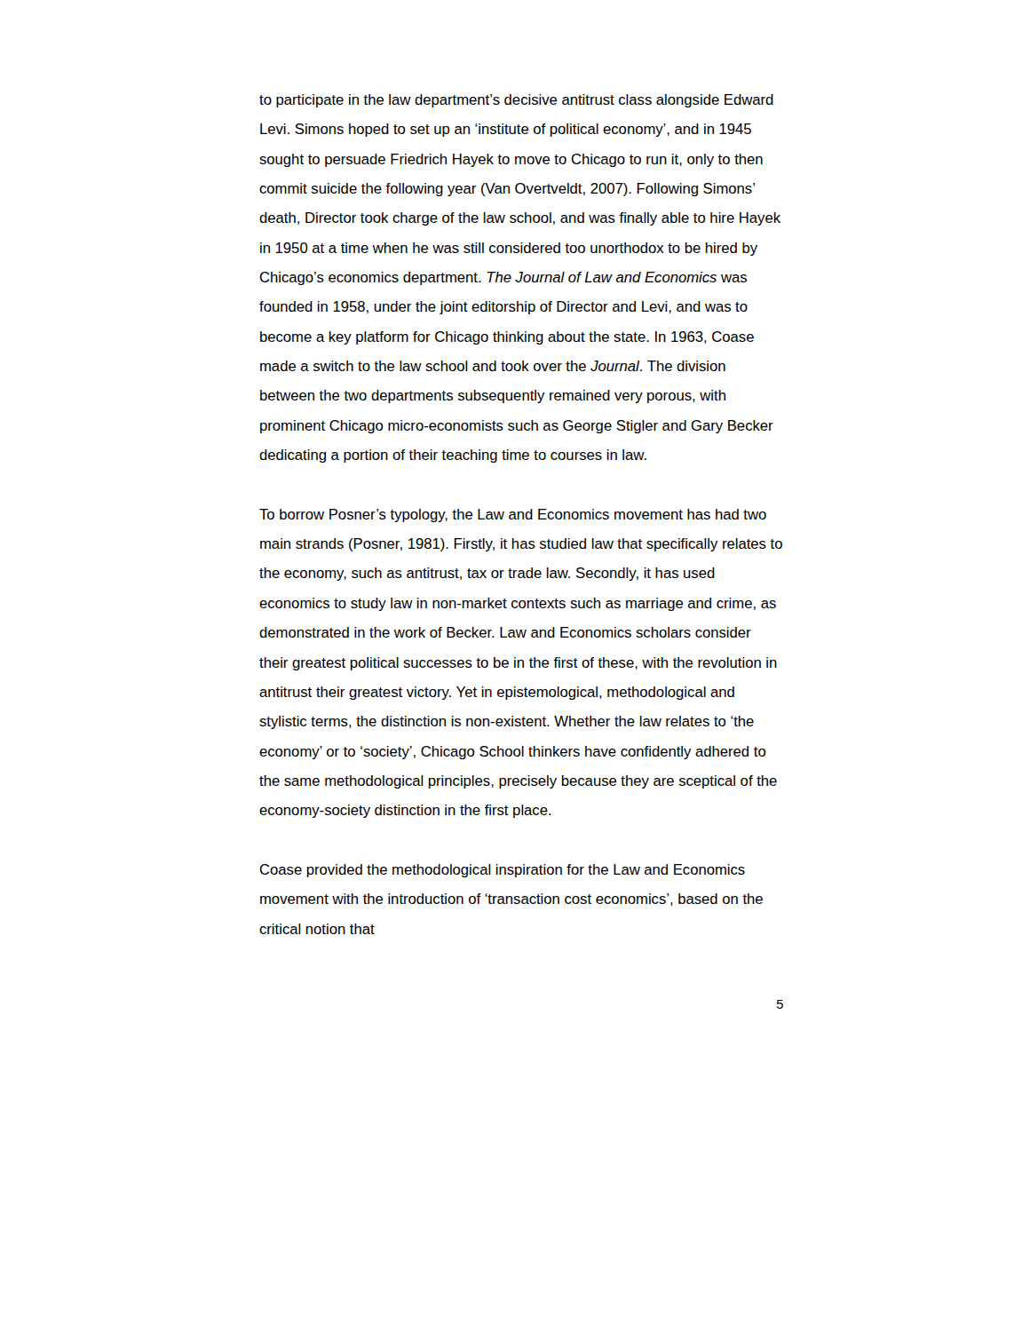to participate in the law department’s decisive antitrust class alongside Edward Levi. Simons hoped to set up an ‘institute of political economy’, and in 1945 sought to persuade Friedrich Hayek to move to Chicago to run it, only to then commit suicide the following year (Van Overtveldt, 2007). Following Simons’ death, Director took charge of the law school, and was finally able to hire Hayek in 1950 at a time when he was still considered too unorthodox to be hired by Chicago’s economics department. The Journal of Law and Economics was founded in 1958, under the joint editorship of Director and Levi, and was to become a key platform for Chicago thinking about the state. In 1963, Coase made a switch to the law school and took over the Journal. The division between the two departments subsequently remained very porous, with prominent Chicago micro-economists such as George Stigler and Gary Becker dedicating a portion of their teaching time to courses in law.
To borrow Posner’s typology, the Law and Economics movement has had two main strands (Posner, 1981). Firstly, it has studied law that specifically relates to the economy, such as antitrust, tax or trade law. Secondly, it has used economics to study law in non-market contexts such as marriage and crime, as demonstrated in the work of Becker. Law and Economics scholars consider their greatest political successes to be in the first of these, with the revolution in antitrust their greatest victory. Yet in epistemological, methodological and stylistic terms, the distinction is non-existent. Whether the law relates to ‘the economy’ or to ‘society’, Chicago School thinkers have confidently adhered to the same methodological principles, precisely because they are sceptical of the economy-society distinction in the first place.
Coase provided the methodological inspiration for the Law and Economics movement with the introduction of ‘transaction cost economics’, based on the critical notion that
5